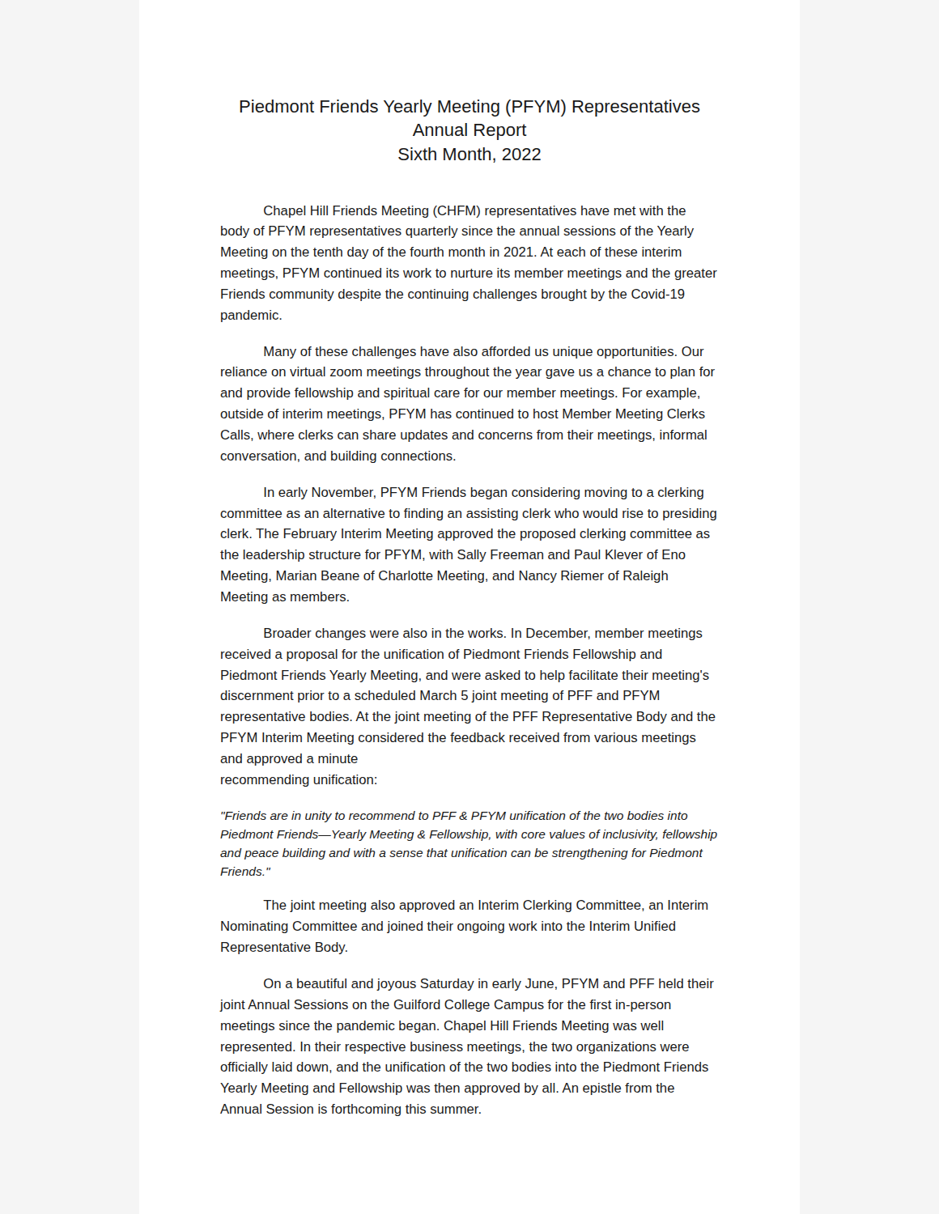Piedmont Friends Yearly Meeting (PFYM) Representatives Annual Report
Sixth Month, 2022
Chapel Hill Friends Meeting (CHFM) representatives have met with the body of PFYM representatives quarterly since the annual sessions of the Yearly Meeting on the tenth day of the fourth month in 2021. At each of these interim meetings, PFYM continued its work to nurture its member meetings and the greater Friends community despite the continuing challenges brought by the Covid-19 pandemic.
Many of these challenges have also afforded us unique opportunities. Our reliance on virtual zoom meetings throughout the year gave us a chance to plan for and provide fellowship and spiritual care for our member meetings. For example, outside of interim meetings, PFYM has continued to host Member Meeting Clerks Calls, where clerks can share updates and concerns from their meetings, informal conversation, and building connections.
In early November, PFYM Friends began considering moving to a clerking committee as an alternative to finding an assisting clerk who would rise to presiding clerk. The February Interim Meeting approved the proposed clerking committee as the leadership structure for PFYM, with Sally Freeman and Paul Klever of Eno Meeting, Marian Beane of Charlotte Meeting, and Nancy Riemer of Raleigh Meeting as members.
Broader changes were also in the works. In December, member meetings received a proposal for the unification of Piedmont Friends Fellowship and Piedmont Friends Yearly Meeting, and were asked to help facilitate their meeting's discernment prior to a scheduled March 5 joint meeting of PFF and PFYM representative bodies. At the joint meeting of the PFF Representative Body and the PFYM Interim Meeting considered the feedback received from various meetings and approved a minute
recommending unification:
"Friends are in unity to recommend to PFF & PFYM unification of the two bodies into Piedmont Friends—Yearly Meeting & Fellowship, with core values of inclusivity, fellowship and peace building and with a sense that unification can be strengthening for Piedmont Friends."
The joint meeting also approved an Interim Clerking Committee, an Interim Nominating Committee and joined their ongoing work into the Interim Unified Representative Body.
On a beautiful and joyous Saturday in early June, PFYM and PFF held their joint Annual Sessions on the Guilford College Campus for the first in-person meetings since the pandemic began. Chapel Hill Friends Meeting was well represented. In their respective business meetings, the two organizations were officially laid down, and the unification of the two bodies into the Piedmont Friends Yearly Meeting and Fellowship was then approved by all. An epistle from the Annual Session is forthcoming this summer.